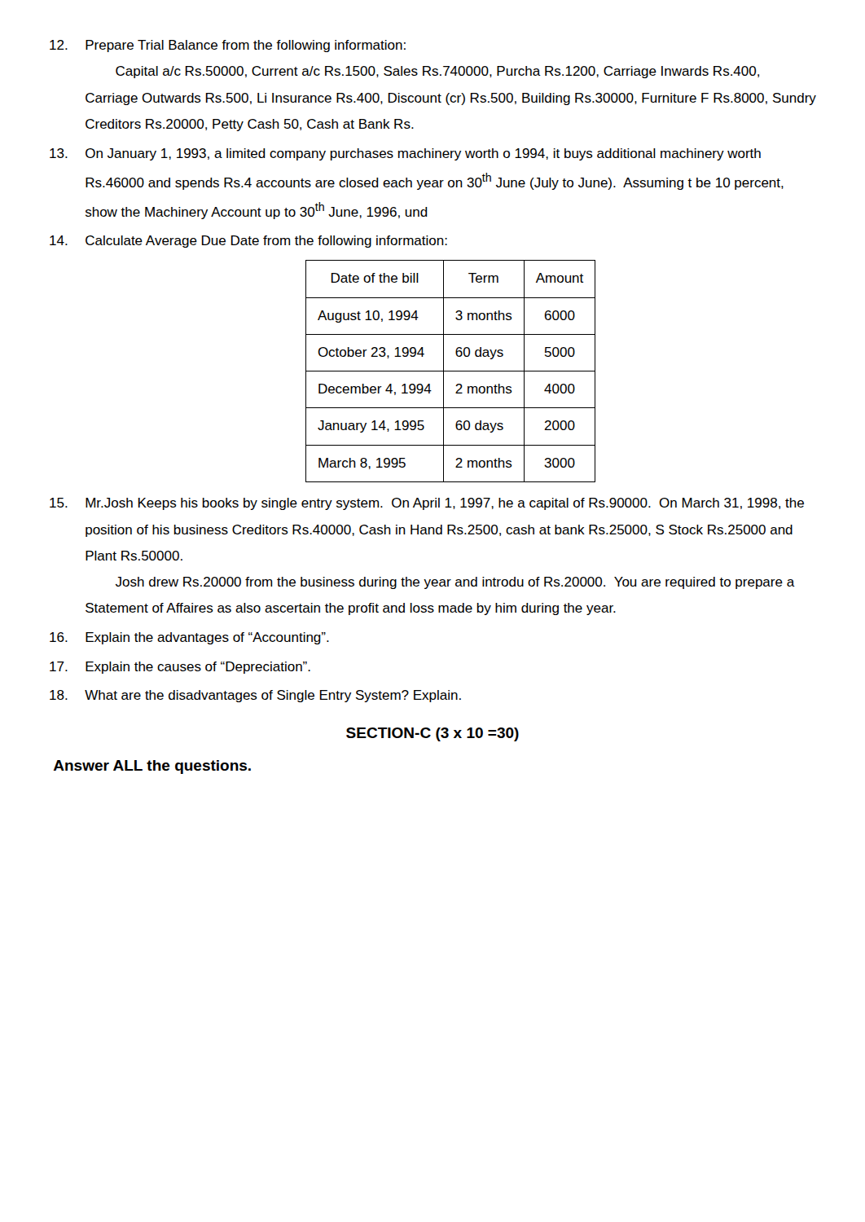12. Prepare Trial Balance from the following information:
Capital a/c Rs.50000, Current a/c Rs.1500, Sales Rs.740000, Purcha Rs.1200, Carriage Inwards Rs.400, Carriage Outwards Rs.500, Li Insurance Rs.400, Discount (cr) Rs.500, Building Rs.30000, Furniture F Rs.8000, Sundry Creditors Rs.20000, Petty Cash 50, Cash at Bank Rs.
13. On January 1, 1993, a limited company purchases machinery worth o 1994, it buys additional machinery worth Rs.46000 and spends Rs.4 accounts are closed each year on 30th June (July to June). Assuming t be 10 percent, show the Machinery Account up to 30th June, 1996, und
14. Calculate Average Due Date from the following information:
| Date of the bill | Term | Amount |
| --- | --- | --- |
| August 10, 1994 | 3 months | 6000 |
| October 23, 1994 | 60 days | 5000 |
| December 4, 1994 | 2 months | 4000 |
| January 14, 1995 | 60 days | 2000 |
| March 8, 1995 | 2 months | 3000 |
15. Mr.Josh Keeps his books by single entry system. On April 1, 1997, he a capital of Rs.90000. On March 31, 1998, the position of his business Creditors Rs.40000, Cash in Hand Rs.2500, cash at bank Rs.25000, S Stock Rs.25000 and Plant Rs.50000.
Josh drew Rs.20000 from the business during the year and introdu of Rs.20000. You are required to prepare a Statement of Affaires as also ascertain the profit and loss made by him during the year.
16. Explain the advantages of “Accounting”.
17. Explain the causes of “Depreciation”.
18. What are the disadvantages of Single Entry System? Explain.
SECTION-C (3 x 10 =30)
Answer ALL the questions.